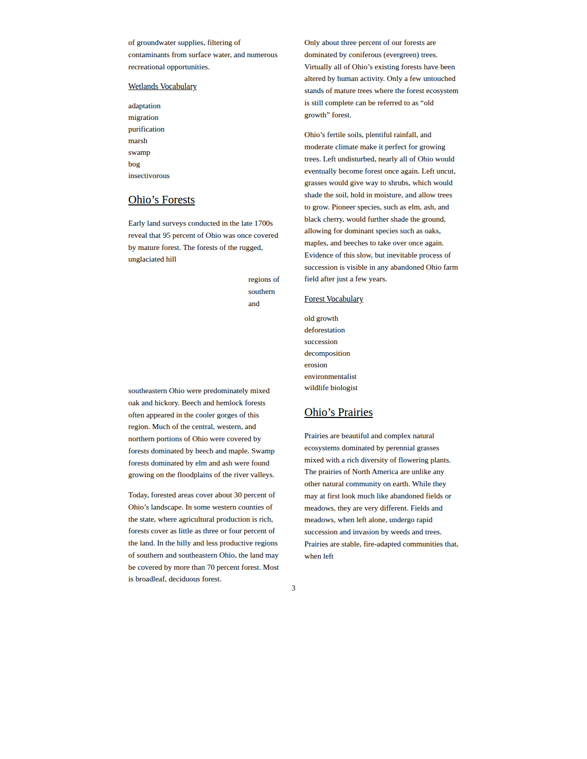of groundwater supplies, filtering of contaminants from surface water, and numerous recreational opportunities.
Wetlands Vocabulary
adaptation migration purification marsh swamp bog insectivorous
Ohio’s Forests
Early land surveys conducted in the late 1700s reveal that 95 percent of Ohio was once covered by mature forest. The forests of the rugged, unglaciated hill
regions of southern and southeastern Ohio were predominately mixed oak and hickory. Beech and hemlock forests often appeared in the cooler gorges of this region. Much of the central, western, and northern portions of Ohio were covered by forests dominated by beech and maple. Swamp forests dominated by elm and ash were found growing on the floodplains of the river valleys.
Today, forested areas cover about 30 percent of Ohio’s landscape. In some western counties of the state, where agricultural production is rich, forests cover as little as three or four percent of the land. In the hilly and less productive regions of southern and southeastern Ohio, the land may be covered by more than 70 percent forest. Most is broadleaf, deciduous forest.
Only about three percent of our forests are dominated by coniferous (evergreen) trees. Virtually all of Ohio’s existing forests have been altered by human activity. Only a few untouched stands of mature trees where the forest ecosystem is still complete can be referred to as “old growth” forest.
Ohio’s fertile soils, plentiful rainfall, and moderate climate make it perfect for growing trees. Left undisturbed, nearly all of Ohio would eventually become forest once again. Left uncut, grasses would give way to shrubs, which would shade the soil, hold in moisture, and allow trees to grow. Pioneer species, such as elm, ash, and black cherry, would further shade the ground, allowing for dominant species such as oaks, maples, and beeches to take over once again. Evidence of this slow, but inevitable process of succession is visible in any abandoned Ohio farm field after just a few years.
Forest Vocabulary
old growth deforestation succession decomposition erosion environmentalist wildlife biologist
Ohio’s Prairies
Prairies are beautiful and complex natural ecosystems dominated by perennial grasses mixed with a rich diversity of flowering plants. The prairies of North America are unlike any other natural community on earth. While they may at first look much like abandoned fields or meadows, they are very different. Fields and meadows, when left alone, undergo rapid succession and invasion by weeds and trees. Prairies are stable, fire-adapted communities that, when left
3